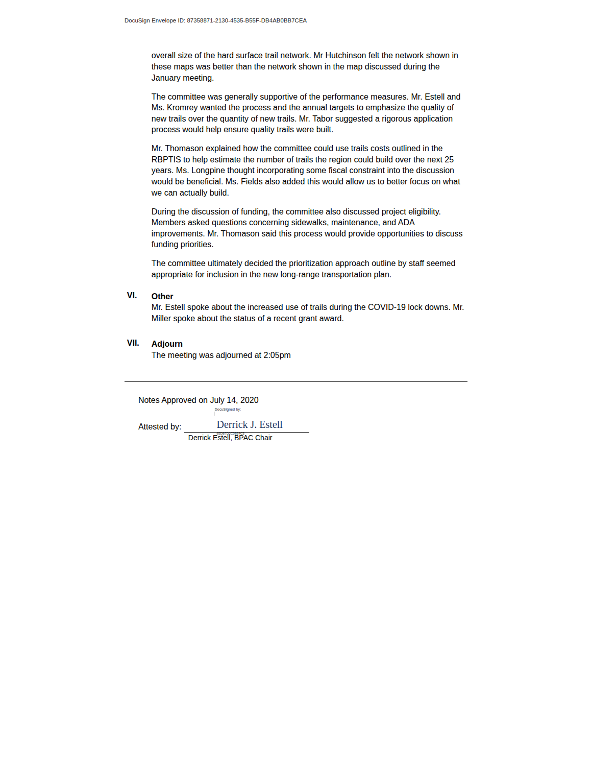DocuSign Envelope ID: 87358871-2130-4535-B55F-DB4AB0BB7CEA
overall size of the hard surface trail network. Mr Hutchinson felt the network shown in these maps was better than the network shown in the map discussed during the January meeting.
The committee was generally supportive of the performance measures. Mr. Estell and Ms. Kromrey wanted the process and the annual targets to emphasize the quality of new trails over the quantity of new trails. Mr. Tabor suggested a rigorous application process would help ensure quality trails were built.
Mr. Thomason explained how the committee could use trails costs outlined in the RBPTIS to help estimate the number of trails the region could build over the next 25 years. Ms. Longpine thought incorporating some fiscal constraint into the discussion would be beneficial. Ms. Fields also added this would allow us to better focus on what we can actually build.
During the discussion of funding, the committee also discussed project eligibility. Members asked questions concerning sidewalks, maintenance, and ADA improvements. Mr. Thomason said this process would provide opportunities to discuss funding priorities.
The committee ultimately decided the prioritization approach outline by staff seemed appropriate for inclusion in the new long-range transportation plan.
VI.
Other
Mr. Estell spoke about the increased use of trails during the COVID-19 lock downs. Mr. Miller spoke about the status of a recent grant award.
VII.
Adjourn
The meeting was adjourned at 2:05pm
Notes Approved on July 14, 2020
Attested by:
DocuSigned by:
Derrick J. Estell
65DB7D2C0B54C5
Derrick Estell, BPAC Chair